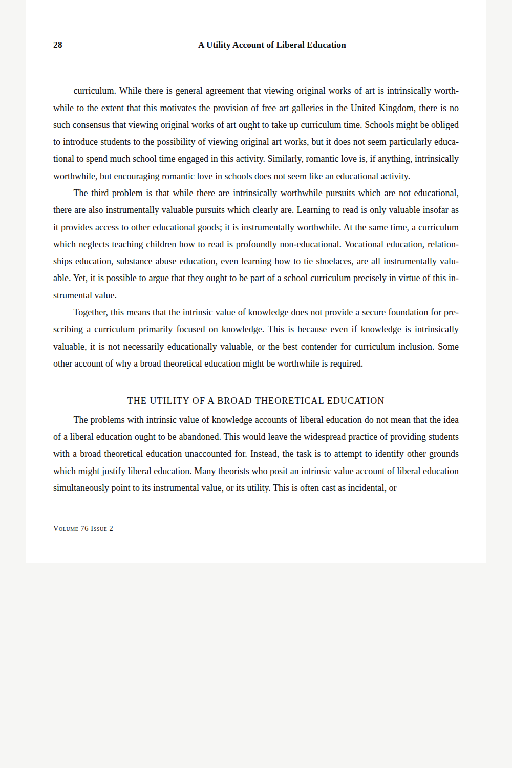28 A Utility Account of Liberal Education
curriculum. While there is general agreement that viewing original works of art is intrinsically worthwhile to the extent that this motivates the provision of free art galleries in the United Kingdom, there is no such consensus that viewing original works of art ought to take up curriculum time. Schools might be obliged to introduce students to the possibility of viewing original art works, but it does not seem particularly educational to spend much school time engaged in this activity. Similarly, romantic love is, if anything, intrinsically worthwhile, but encouraging romantic love in schools does not seem like an educational activity.
The third problem is that while there are intrinsically worthwhile pursuits which are not educational, there are also instrumentally valuable pursuits which clearly are. Learning to read is only valuable insofar as it provides access to other educational goods; it is instrumentally worthwhile. At the same time, a curriculum which neglects teaching children how to read is profoundly non-educational. Vocational education, relationships education, substance abuse education, even learning how to tie shoelaces, are all instrumentally valuable. Yet, it is possible to argue that they ought to be part of a school curriculum precisely in virtue of this instrumental value.
Together, this means that the intrinsic value of knowledge does not provide a secure foundation for prescribing a curriculum primarily focused on knowledge. This is because even if knowledge is intrinsically valuable, it is not necessarily educationally valuable, or the best contender for curriculum inclusion. Some other account of why a broad theoretical education might be worthwhile is required.
The Utility of a Broad Theoretical Education
The problems with intrinsic value of knowledge accounts of liberal education do not mean that the idea of a liberal education ought to be abandoned. This would leave the widespread practice of providing students with a broad theoretical education unaccounted for. Instead, the task is to attempt to identify other grounds which might justify liberal education. Many theorists who posit an intrinsic value account of liberal education simultaneously point to its instrumental value, or its utility. This is often cast as incidental, or
Volume 76 Issue 2